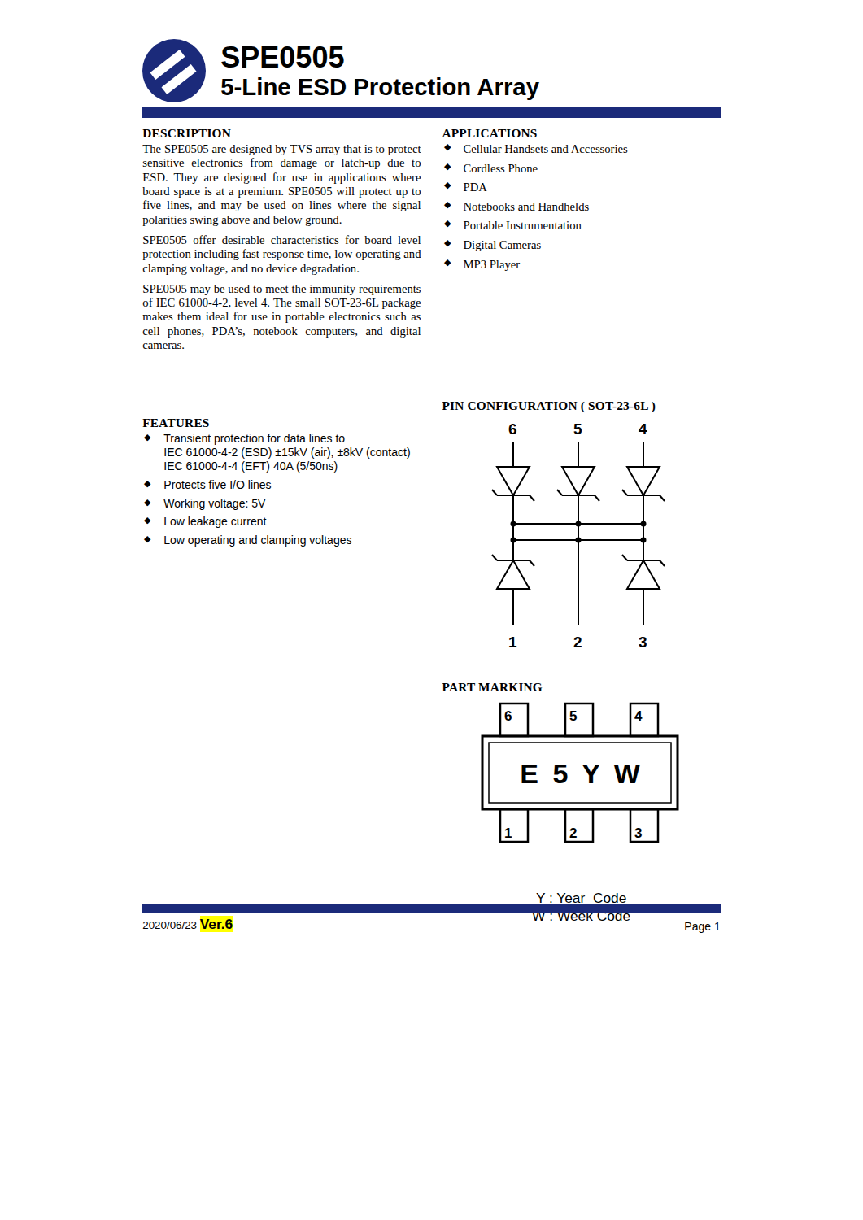SPE0505
5-Line ESD Protection Array
DESCRIPTION
The SPE0505 are designed by TVS array that is to protect sensitive electronics from damage or latch-up due to ESD. They are designed for use in applications where board space is at a premium. SPE0505 will protect up to five lines, and may be used on lines where the signal polarities swing above and below ground.
SPE0505 offer desirable characteristics for board level protection including fast response time, low operating and clamping voltage, and no device degradation.
SPE0505 may be used to meet the immunity requirements of IEC 61000-4-2, level 4. The small SOT-23-6L package makes them ideal for use in portable electronics such as cell phones, PDA’s, notebook computers, and digital cameras.
FEATURES
Transient protection for data lines to IEC 61000-4-2 (ESD) ±15kV (air), ±8kV (contact) IEC 61000-4-4 (EFT) 40A (5/50ns)
Protects five I/O lines
Working voltage: 5V
Low leakage current
Low operating and clamping voltages
APPLICATIONS
Cellular Handsets and Accessories
Cordless Phone
PDA
Notebooks and Handhelds
Portable Instrumentation
Digital Cameras
MP3 Player
PIN CONFIGURATION ( SOT-23-6L )
6 5 4 1 2 3
PART MARKING
6 5 4 E 5 Y W 1 2 3
Y : Year Code
W : Week Code
2020/06/23 Ver.6
Page 1